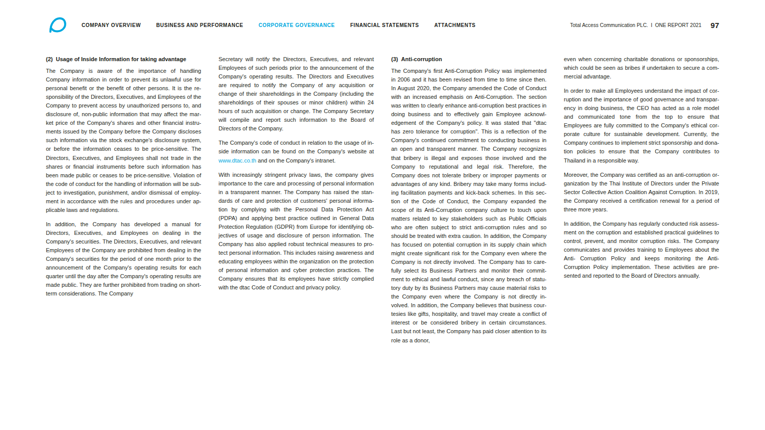Company Overview Business and Performance Corporate Governance Financial Statements Attachments
Total Access Communication PLC. I ONE REPORT 2021 97
(2) Usage of Inside Information for taking advantage
The Company is aware of the importance of handling Company information in order to prevent its unlawful use for personal benefit or the benefit of other persons. It is the responsibility of the Directors, Executives, and Employees of the Company to prevent access by unauthorized persons to, and disclosure of, non-public information that may affect the market price of the Company's shares and other financial instruments issued by the Company before the Company discloses such information via the stock exchange's disclosure system, or before the information ceases to be price-sensitive. The Directors, Executives, and Employees shall not trade in the shares or financial instruments before such information has been made public or ceases to be price-sensitive. Violation of the code of conduct for the handling of information will be subject to investigation, punishment, and/or dismissal of employment in accordance with the rules and procedures under applicable laws and regulations.
In addition, the Company has developed a manual for Directors, Executives, and Employees on dealing in the Company's securities. The Directors, Executives, and relevant Employees of the Company are prohibited from dealing in the Company's securities for the period of one month prior to the announcement of the Company's operating results for each quarter until the day after the Company's operating results are made public. They are further prohibited from trading on short-term considerations. The Company
Secretary will notify the Directors, Executives, and relevant Employees of such periods prior to the announcement of the Company's operating results. The Directors and Executives are required to notify the Company of any acquisition or change of their shareholdings in the Company (including the shareholdings of their spouses or minor children) within 24 hours of such acquisition or change. The Company Secretary will compile and report such information to the Board of Directors of the Company.
The Company's code of conduct in relation to the usage of inside information can be found on the Company's website at www.dtac.co.th and on the Company's intranet.
With increasingly stringent privacy laws, the company gives importance to the care and processing of personal information in a transparent manner. The Company has raised the standards of care and protection of customers' personal information by complying with the Personal Data Protection Act (PDPA) and applying best practice outlined in General Data Protection Regulation (GDPR) from Europe for identifying objectives of usage and disclosure of person information. The Company has also applied robust technical measures to protect personal information. This includes raising awareness and educating employees within the organization on the protection of personal information and cyber protection practices. The Company ensures that its employees have strictly complied with the dtac Code of Conduct and privacy policy.
(3) Anti-corruption
The Company's first Anti-Corruption Policy was implemented in 2006 and it has been revised from time to time since then. In August 2020, the Company amended the Code of Conduct with an increased emphasis on Anti-Corruption. The section was written to clearly enhance anti-corruption best practices in doing business and to effectively gain Employee acknowledgement of the Company's policy. It was stated that "dtac has zero tolerance for corruption". This is a reflection of the Company's continued commitment to conducting business in an open and transparent manner. The Company recognizes that bribery is illegal and exposes those involved and the Company to reputational and legal risk. Therefore, the Company does not tolerate bribery or improper payments or advantages of any kind. Bribery may take many forms including facilitation payments and kick-back schemes. In this section of the Code of Conduct, the Company expanded the scope of its Anti-Corruption company culture to touch upon matters related to key stakeholders such as Public Officials who are often subject to strict anti-corruption rules and so should be treated with extra caution. In addition, the Company has focused on potential corruption in its supply chain which might create significant risk for the Company even where the Company is not directly involved. The Company has to carefully select its Business Partners and monitor their commitment to ethical and lawful conduct, since any breach of statutory duty by its Business Partners may cause material risks to the Company even where the Company is not directly involved. In addition, the Company believes that business courtesies like gifts, hospitality, and travel may create a conflict of interest or be considered bribery in certain circumstances. Last but not least, the Company has paid closer attention to its role as a donor,
even when concerning charitable donations or sponsorships, which could be seen as bribes if undertaken to secure a commercial advantage.
In order to make all Employees understand the impact of corruption and the importance of good governance and transparency in doing business, the CEO has acted as a role model and communicated tone from the top to ensure that Employees are fully committed to the Company's ethical corporate culture for sustainable development. Currently, the Company continues to implement strict sponsorship and donation policies to ensure that the Company contributes to Thailand in a responsible way.
Moreover, the Company was certified as an anti-corruption organization by the Thai Institute of Directors under the Private Sector Collective Action Coalition Against Corruption. In 2019, the Company received a certification renewal for a period of three more years.
In addition, the Company has regularly conducted risk assessment on the corruption and established practical guidelines to control, prevent, and monitor corruption risks. The Company communicates and provides training to Employees about the Anti- Corruption Policy and keeps monitoring the Anti-Corruption Policy implementation. These activities are presented and reported to the Board of Directors annually.